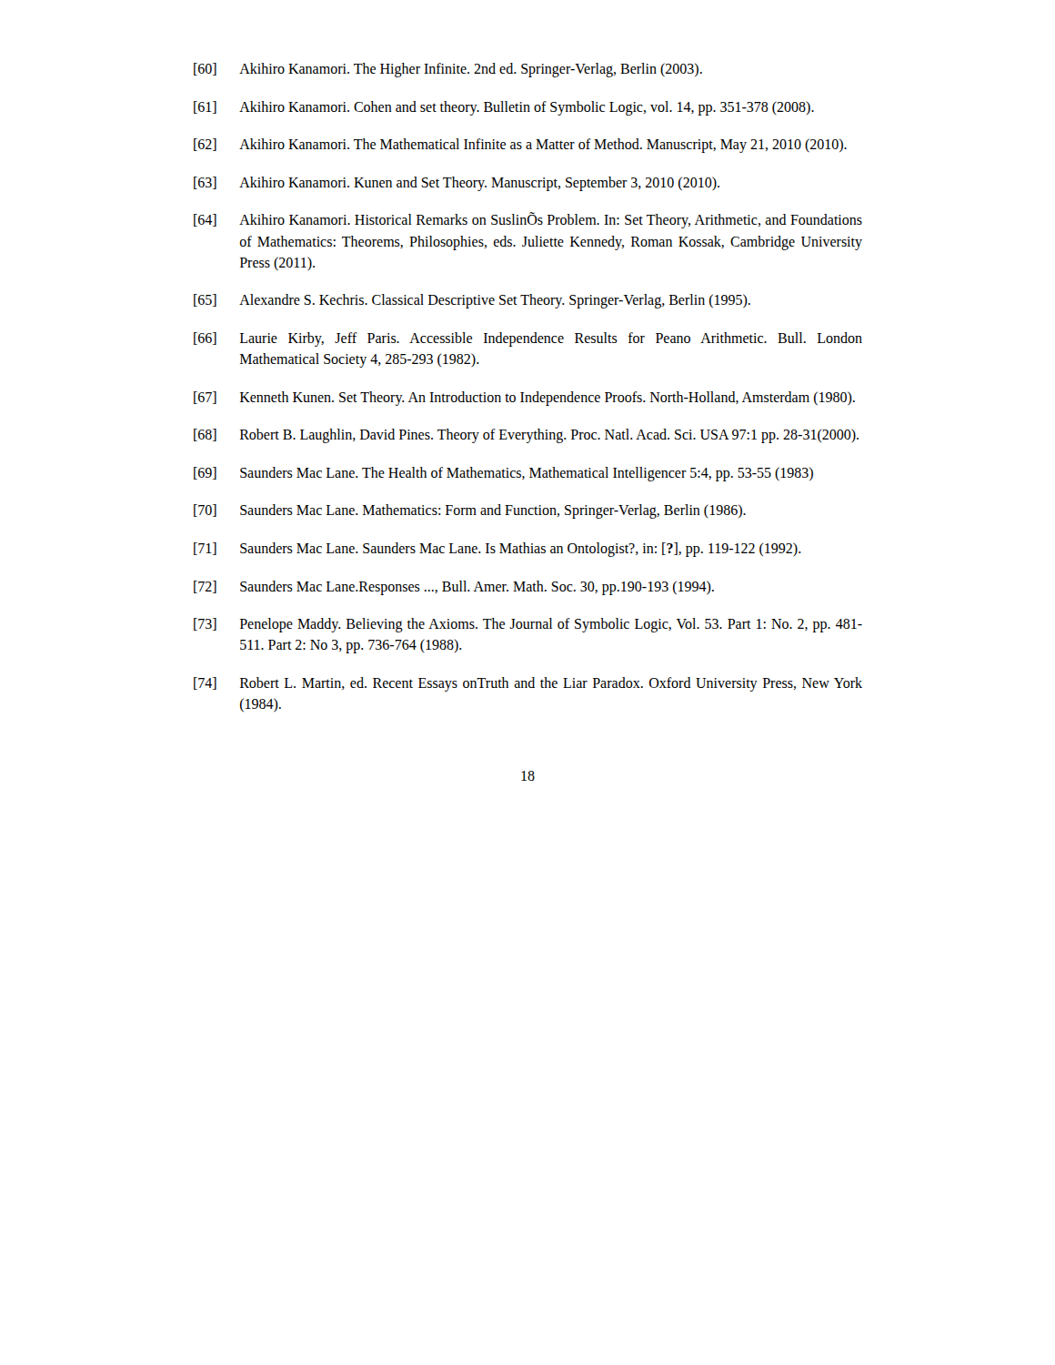[60] Akihiro Kanamori. The Higher Infinite. 2nd ed. Springer-Verlag, Berlin (2003).
[61] Akihiro Kanamori. Cohen and set theory. Bulletin of Symbolic Logic, vol. 14, pp. 351-378 (2008).
[62] Akihiro Kanamori. The Mathematical Infinite as a Matter of Method. Manuscript, May 21, 2010 (2010).
[63] Akihiro Kanamori. Kunen and Set Theory. Manuscript, September 3, 2010 (2010).
[64] Akihiro Kanamori. Historical Remarks on SuslinÕs Problem. In: Set Theory, Arithmetic, and Foundations of Mathematics: Theorems, Philosophies, eds. Juliette Kennedy, Roman Kossak, Cambridge University Press (2011).
[65] Alexandre S. Kechris. Classical Descriptive Set Theory. Springer-Verlag, Berlin (1995).
[66] Laurie Kirby, Jeff Paris. Accessible Independence Results for Peano Arithmetic. Bull. London Mathematical Society 4, 285-293 (1982).
[67] Kenneth Kunen. Set Theory. An Introduction to Independence Proofs. North-Holland, Amsterdam (1980).
[68] Robert B. Laughlin, David Pines. Theory of Everything. Proc. Natl. Acad. Sci. USA 97:1 pp. 28-31(2000).
[69] Saunders Mac Lane. The Health of Mathematics, Mathematical Intelligencer 5:4, pp. 53-55 (1983)
[70] Saunders Mac Lane. Mathematics: Form and Function, Springer-Verlag, Berlin (1986).
[71] Saunders Mac Lane. Saunders Mac Lane. Is Mathias an Ontologist?, in: [?], pp. 119-122 (1992).
[72] Saunders Mac Lane.Responses ..., Bull. Amer. Math. Soc. 30, pp.190-193 (1994).
[73] Penelope Maddy. Believing the Axioms. The Journal of Symbolic Logic, Vol. 53. Part 1: No. 2, pp. 481-511. Part 2: No 3, pp. 736-764 (1988).
[74] Robert L. Martin, ed. Recent Essays onTruth and the Liar Paradox. Oxford University Press, New York (1984).
18